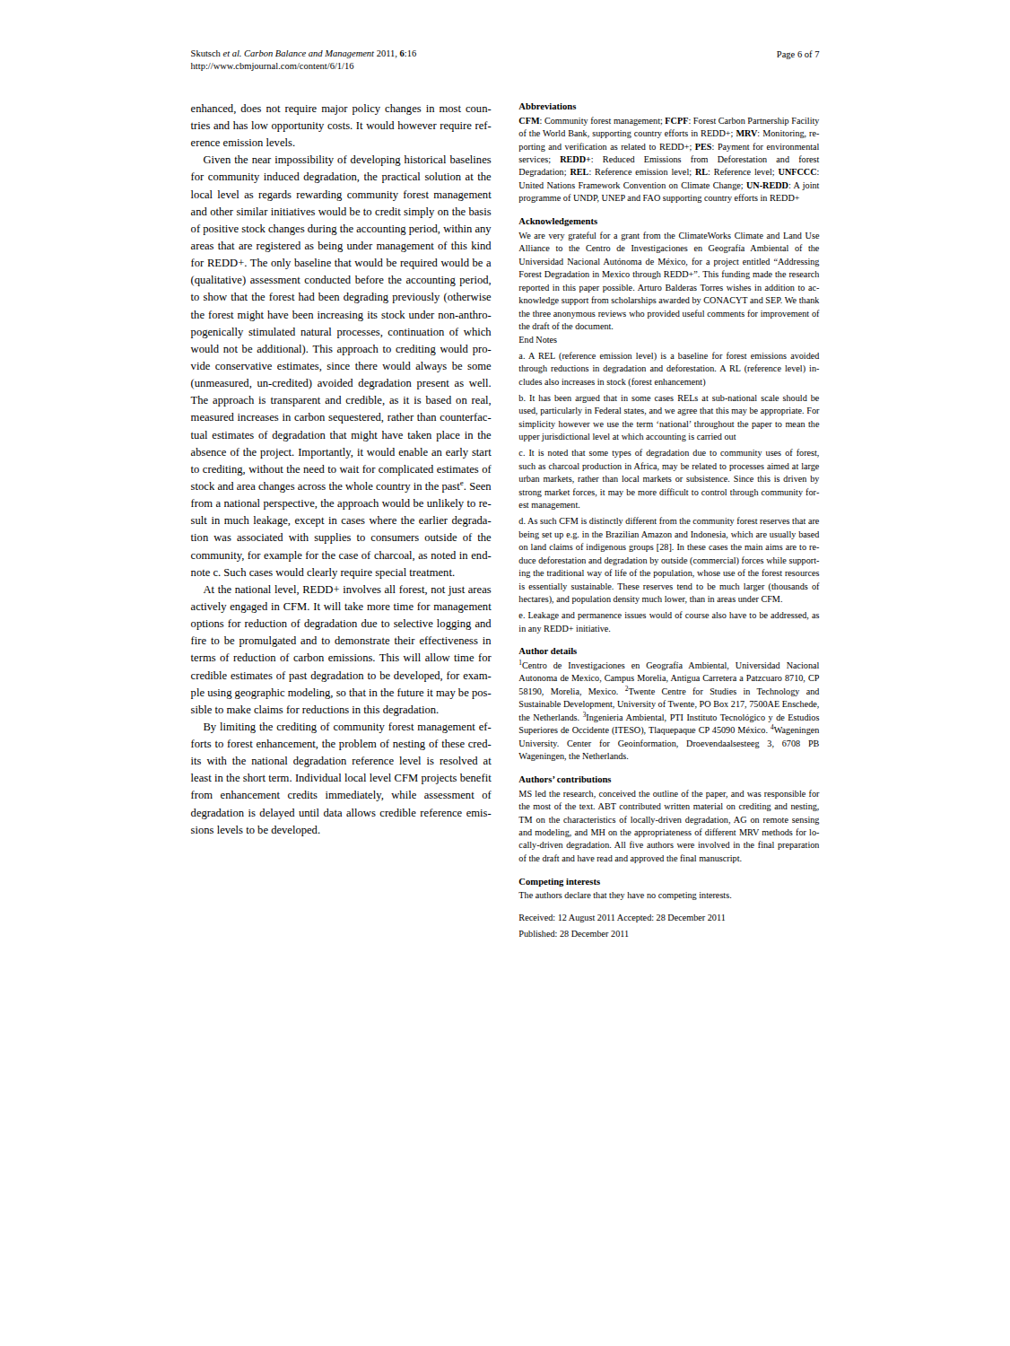Skutsch et al. Carbon Balance and Management 2011, 6:16
http://www.cbmjournal.com/content/6/1/16
Page 6 of 7
enhanced, does not require major policy changes in most countries and has low opportunity costs. It would however require reference emission levels.
Given the near impossibility of developing historical baselines for community induced degradation, the practical solution at the local level as regards rewarding community forest management and other similar initiatives would be to credit simply on the basis of positive stock changes during the accounting period, within any areas that are registered as being under management of this kind for REDD+. The only baseline that would be required would be a (qualitative) assessment conducted before the accounting period, to show that the forest had been degrading previously (otherwise the forest might have been increasing its stock under non-anthropogenically stimulated natural processes, continuation of which would not be additional). This approach to crediting would provide conservative estimates, since there would always be some (unmeasured, un-credited) avoided degradation present as well. The approach is transparent and credible, as it is based on real, measured increases in carbon sequestered, rather than counterfactual estimates of degradation that might have taken place in the absence of the project. Importantly, it would enable an early start to crediting, without the need to wait for complicated estimates of stock and area changes across the whole country in the paste. Seen from a national perspective, the approach would be unlikely to result in much leakage, except in cases where the earlier degradation was associated with supplies to consumers outside of the community, for example for the case of charcoal, as noted in endnote c. Such cases would clearly require special treatment.
At the national level, REDD+ involves all forest, not just areas actively engaged in CFM. It will take more time for management options for reduction of degradation due to selective logging and fire to be promulgated and to demonstrate their effectiveness in terms of reduction of carbon emissions. This will allow time for credible estimates of past degradation to be developed, for example using geographic modeling, so that in the future it may be possible to make claims for reductions in this degradation.
By limiting the crediting of community forest management efforts to forest enhancement, the problem of nesting of these credits with the national degradation reference level is resolved at least in the short term. Individual local level CFM projects benefit from enhancement credits immediately, while assessment of degradation is delayed until data allows credible reference emissions levels to be developed.
Abbreviations
CFM: Community forest management; FCPF: Forest Carbon Partnership Facility of the World Bank, supporting country efforts in REDD+; MRV: Monitoring, reporting and verification as related to REDD+; PES: Payment for environmental services; REDD+: Reduced Emissions from Deforestation and forest Degradation; REL: Reference emission level; RL: Reference level; UNFCCC: United Nations Framework Convention on Climate Change; UN-REDD: A joint programme of UNDP, UNEP and FAO supporting country efforts in REDD+
Acknowledgements
We are very grateful for a grant from the ClimateWorks Climate and Land Use Alliance to the Centro de Investigaciones en Geografía Ambiental of the Universidad Nacional Autónoma de México, for a project entitled “Addressing Forest Degradation in Mexico through REDD+”. This funding made the research reported in this paper possible. Arturo Balderas Torres wishes in addition to acknowledge support from scholarships awarded by CONACYT and SEP. We thank the three anonymous reviews who provided useful comments for improvement of the draft of the document.
End Notes
a. A REL (reference emission level) is a baseline for forest emissions avoided through reductions in degradation and deforestation. A RL (reference level) includes also increases in stock (forest enhancement)
b. It has been argued that in some cases RELs at sub-national scale should be used, particularly in Federal states, and we agree that this may be appropriate. For simplicity however we use the term ‘national’ throughout the paper to mean the upper jurisdictional level at which accounting is carried out
c. It is noted that some types of degradation due to community uses of forest, such as charcoal production in Africa, may be related to processes aimed at large urban markets, rather than local markets or subsistence. Since this is driven by strong market forces, it may be more difficult to control through community forest management.
d. As such CFM is distinctly different from the community forest reserves that are being set up e.g. in the Brazilian Amazon and Indonesia, which are usually based on land claims of indigenous groups [28]. In these cases the main aims are to reduce deforestation and degradation by outside (commercial) forces while supporting the traditional way of life of the population, whose use of the forest resources is essentially sustainable. These reserves tend to be much larger (thousands of hectares), and population density much lower, than in areas under CFM.
e. Leakage and permanence issues would of course also have to be addressed, as in any REDD+ initiative.
Author details
1Centro de Investigaciones en Geografía Ambiental, Universidad Nacional Autonoma de Mexico, Campus Morelia, Antigua Carretera a Patzcuaro 8710, CP 58190, Morelia, Mexico. 2Twente Centre for Studies in Technology and Sustainable Development, University of Twente, PO Box 217, 7500AE Enschede, the Netherlands. 3Ingenieria Ambiental, PTI Instituto Tecnológico y de Estudios Superiores de Occidente (ITESO), Tlaquepaque CP 45090 México. 4Wageningen University. Center for Geoinformation, Droevendaalsesteeg 3, 6708 PB Wageningen, the Netherlands.
Authors’ contributions
MS led the research, conceived the outline of the paper, and was responsible for the most of the text. ABT contributed written material on crediting and nesting, TM on the characteristics of locally-driven degradation, AG on remote sensing and modeling, and MH on the appropriateness of different MRV methods for locally-driven degradation. All five authors were involved in the final preparation of the draft and have read and approved the final manuscript.
Competing interests
The authors declare that they have no competing interests.
Received: 12 August 2011 Accepted: 28 December 2011
Published: 28 December 2011